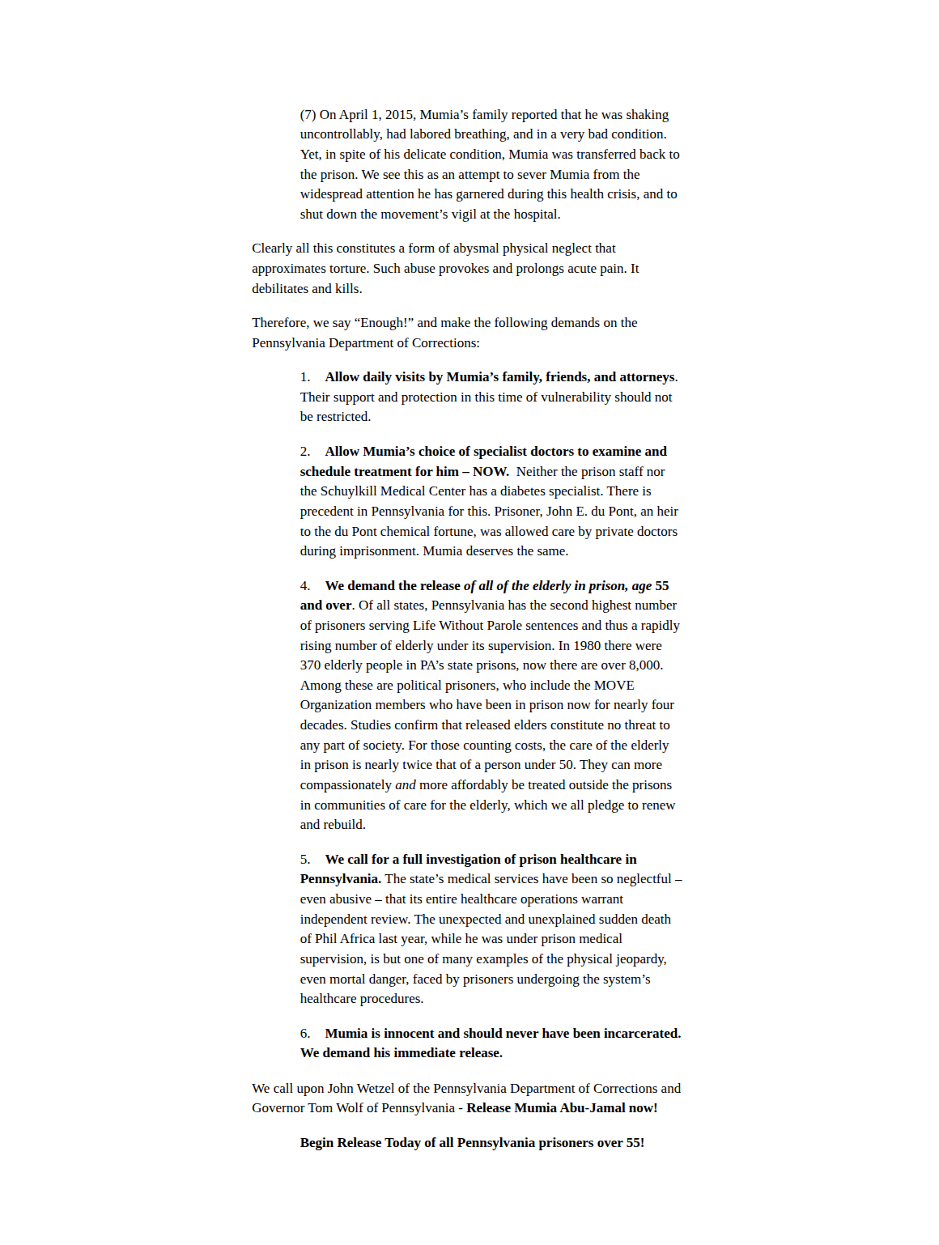(7) On April 1, 2015, Mumia’s family reported that he was shaking uncontrollably, had labored breathing, and in a very bad condition. Yet, in spite of his delicate condition, Mumia was transferred back to the prison. We see this as an attempt to sever Mumia from the widespread attention he has garnered during this health crisis, and to shut down the movement’s vigil at the hospital.
Clearly all this constitutes a form of abysmal physical neglect that approximates torture. Such abuse provokes and prolongs acute pain. It debilitates and kills.
Therefore, we say “Enough!” and make the following demands on the Pennsylvania Department of Corrections:
1. Allow daily visits by Mumia’s family, friends, and attorneys.
Their support and protection in this time of vulnerability should not be restricted.
2. Allow Mumia’s choice of specialist doctors to examine and schedule treatment for him – NOW. Neither the prison staff nor the Schuylkill Medical Center has a diabetes specialist. There is precedent in Pennsylvania for this. Prisoner, John E. du Pont, an heir to the du Pont chemical fortune, was allowed care by private doctors during imprisonment. Mumia deserves the same.
4. We demand the release of all of the elderly in prison, age 55 and over. Of all states, Pennsylvania has the second highest number of prisoners serving Life Without Parole sentences and thus a rapidly rising number of elderly under its supervision. In 1980 there were 370 elderly people in PA’s state prisons, now there are over 8,000. Among these are political prisoners, who include the MOVE Organization members who have been in prison now for nearly four decades. Studies confirm that released elders constitute no threat to any part of society. For those counting costs, the care of the elderly in prison is nearly twice that of a person under 50. They can more compassionately and more affordably be treated outside the prisons in communities of care for the elderly, which we all pledge to renew and rebuild.
5. We call for a full investigation of prison healthcare in Pennsylvania. The state’s medical services have been so neglectful –even abusive – that its entire healthcare operations warrant independent review. The unexpected and unexplained sudden death of Phil Africa last year, while he was under prison medical supervision, is but one of many examples of the physical jeopardy, even mortal danger, faced by prisoners undergoing the system’s healthcare procedures.
6. Mumia is innocent and should never have been incarcerated. We demand his immediate release.
We call upon John Wetzel of the Pennsylvania Department of Corrections and Governor Tom Wolf of Pennsylvania - Release Mumia Abu-Jamal now!
Begin Release Today of all Pennsylvania prisoners over 55!